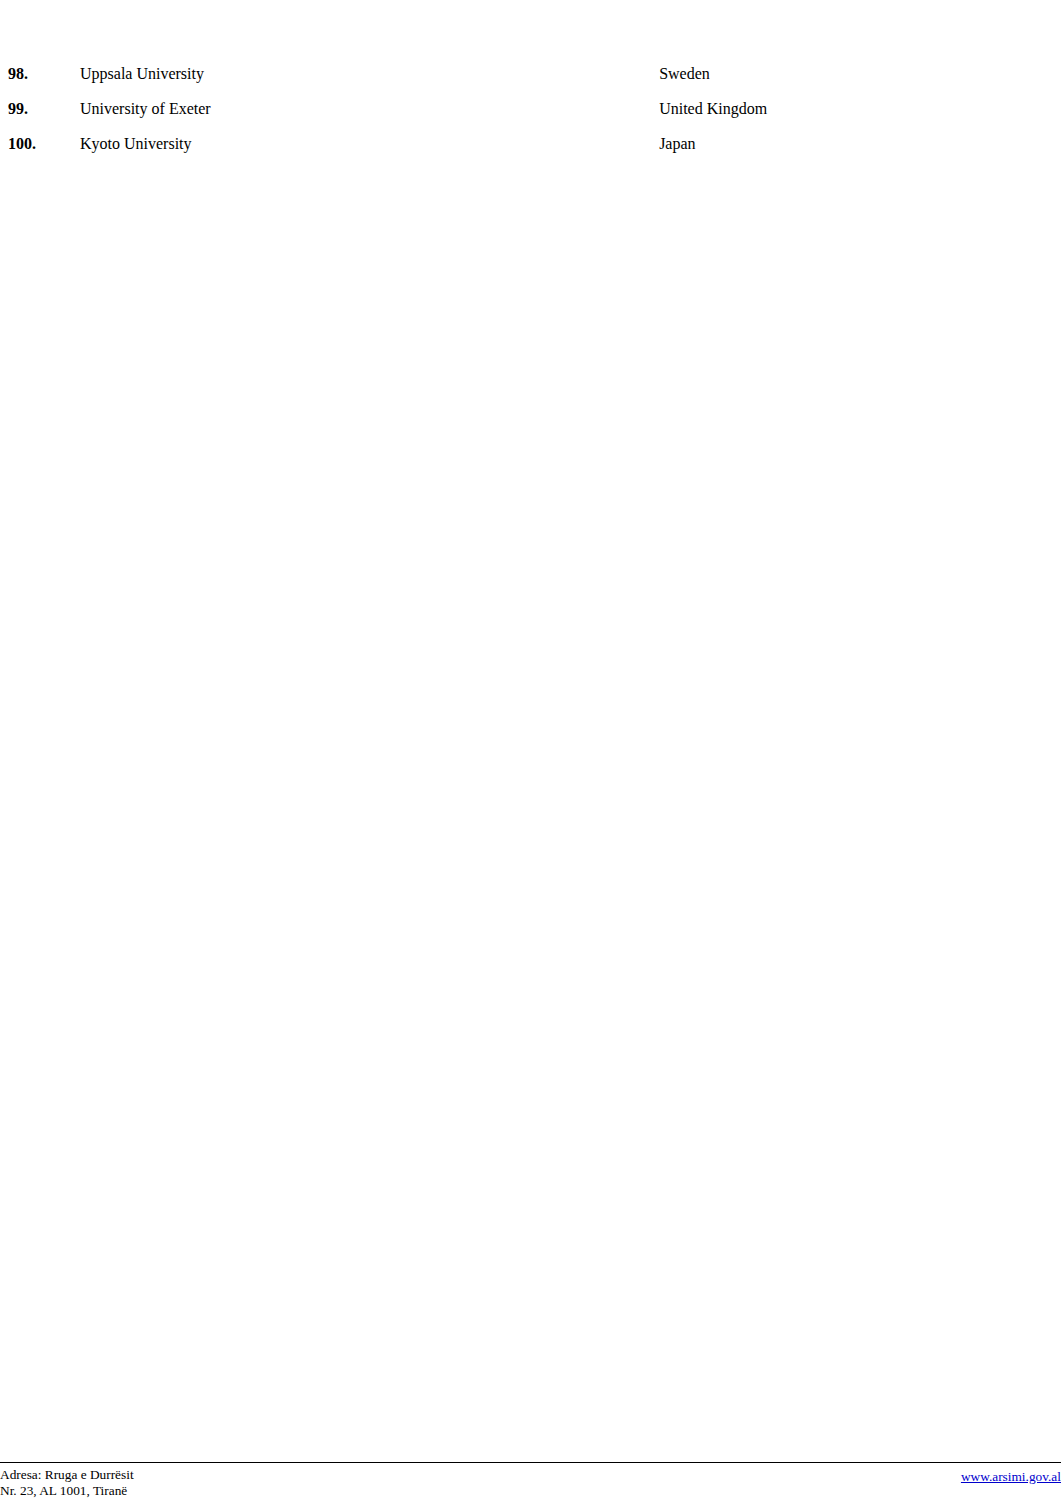| 98. | Uppsala University | Sweden |
| 99. | University of Exeter | United Kingdom |
| 100. | Kyoto University | Japan |
Adresa: Rruga e Durrësit
Nr. 23, AL 1001, Tiranë
www.arsimi.gov.al